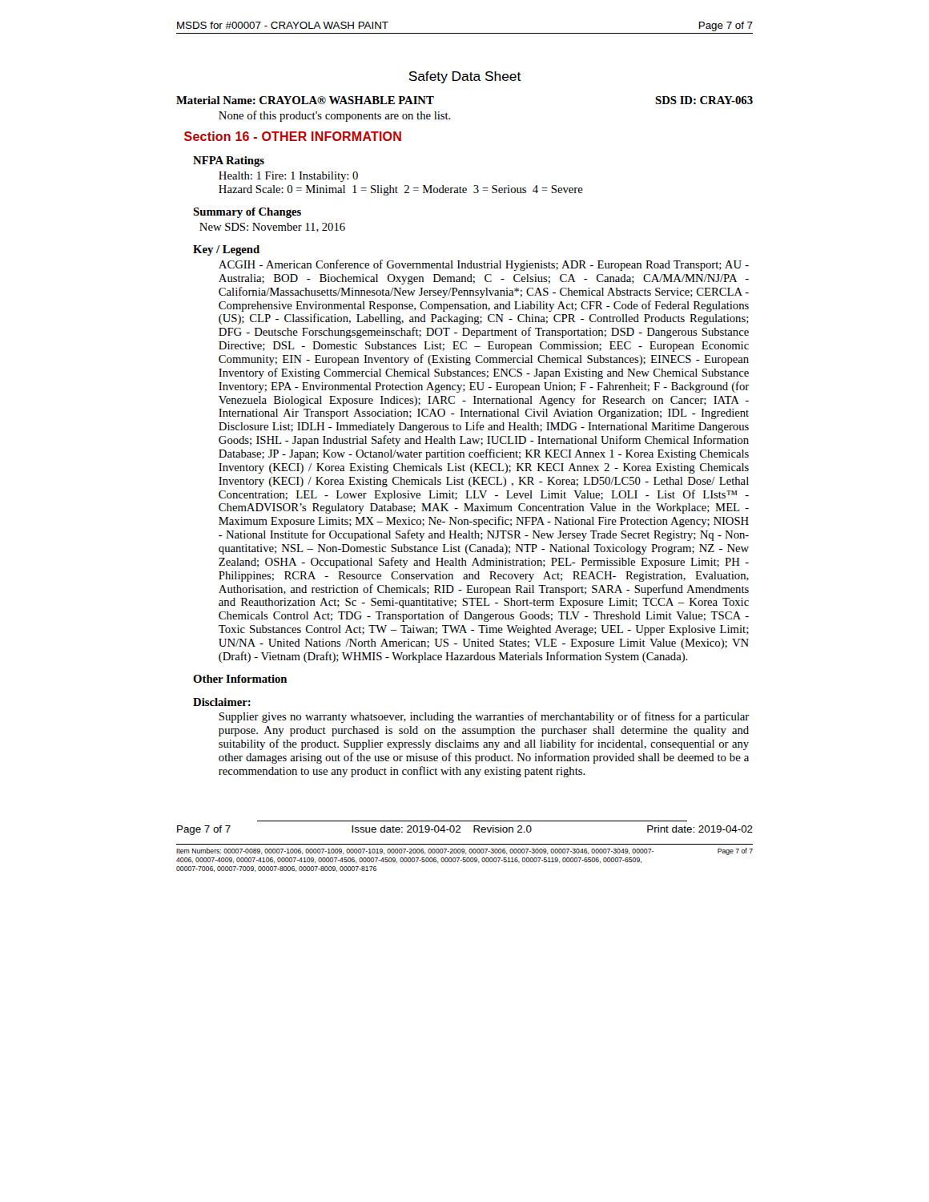MSDS for #00007 - CRAYOLA WASH PAINT
Page 7 of 7
Safety Data Sheet
Material Name: CRAYOLA® WASHABLE PAINT SDS ID: CRAY-063
None of this product's components are on the list.
Section 16 - OTHER INFORMATION
NFPA Ratings
Health: 1 Fire: 1 Instability: 0
Hazard Scale: 0 = Minimal 1 = Slight 2 = Moderate 3 = Serious 4 = Severe
Summary of Changes
New SDS: November 11, 2016
Key / Legend
ACGIH - American Conference of Governmental Industrial Hygienists; ADR - European Road Transport; AU - Australia; BOD - Biochemical Oxygen Demand; C - Celsius; CA - Canada; CA/MA/MN/NJ/PA - California/Massachusetts/Minnesota/New Jersey/Pennsylvania*; CAS - Chemical Abstracts Service; CERCLA - Comprehensive Environmental Response, Compensation, and Liability Act; CFR - Code of Federal Regulations (US); CLP - Classification, Labelling, and Packaging; CN - China; CPR - Controlled Products Regulations; DFG - Deutsche Forschungsgemeinschaft; DOT - Department of Transportation; DSD - Dangerous Substance Directive; DSL - Domestic Substances List; EC – European Commission; EEC - European Economic Community; EIN - European Inventory of (Existing Commercial Chemical Substances); EINECS - European Inventory of Existing Commercial Chemical Substances; ENCS - Japan Existing and New Chemical Substance Inventory; EPA - Environmental Protection Agency; EU - European Union; F - Fahrenheit; F - Background (for Venezuela Biological Exposure Indices); IARC - International Agency for Research on Cancer; IATA - International Air Transport Association; ICAO - International Civil Aviation Organization; IDL - Ingredient Disclosure List; IDLH - Immediately Dangerous to Life and Health; IMDG - International Maritime Dangerous Goods; ISHL - Japan Industrial Safety and Health Law; IUCLID - International Uniform Chemical Information Database; JP - Japan; Kow - Octanol/water partition coefficient; KR KECI Annex 1 - Korea Existing Chemicals Inventory (KECI) / Korea Existing Chemicals List (KECL); KR KECI Annex 2 - Korea Existing Chemicals Inventory (KECI) / Korea Existing Chemicals List (KECL) , KR - Korea; LD50/LC50 - Lethal Dose/ Lethal Concentration; LEL - Lower Explosive Limit; LLV - Level Limit Value; LOLI - List Of LIsts™ - ChemADVISOR’s Regulatory Database; MAK - Maximum Concentration Value in the Workplace; MEL - Maximum Exposure Limits; MX – Mexico; Ne- Non-specific; NFPA - National Fire Protection Agency; NIOSH - National Institute for Occupational Safety and Health; NJTSR - New Jersey Trade Secret Registry; Nq - Non-quantitative; NSL – Non-Domestic Substance List (Canada); NTP - National Toxicology Program; NZ - New Zealand; OSHA - Occupational Safety and Health Administration; PEL- Permissible Exposure Limit; PH - Philippines; RCRA - Resource Conservation and Recovery Act; REACH- Registration, Evaluation, Authorisation, and restriction of Chemicals; RID - European Rail Transport; SARA - Superfund Amendments and Reauthorization Act; Sc - Semi-quantitative; STEL - Short-term Exposure Limit; TCCA – Korea Toxic Chemicals Control Act; TDG - Transportation of Dangerous Goods; TLV - Threshold Limit Value; TSCA - Toxic Substances Control Act; TW – Taiwan; TWA - Time Weighted Average; UEL - Upper Explosive Limit; UN/NA - United Nations /North American; US - United States; VLE - Exposure Limit Value (Mexico); VN (Draft) - Vietnam (Draft); WHMIS - Workplace Hazardous Materials Information System (Canada).
Other Information
Disclaimer:
Supplier gives no warranty whatsoever, including the warranties of merchantability or of fitness for a particular purpose. Any product purchased is sold on the assumption the purchaser shall determine the quality and suitability of the product. Supplier expressly disclaims any and all liability for incidental, consequential or any other damages arising out of the use or misuse of this product. No information provided shall be deemed to be a recommendation to use any product in conflict with any existing patent rights.
Page 7 of 7
Issue date: 2019-04-02 Revision 2.0
Print date: 2019-04-02
Item Numbers: 00007-0089, 00007-1006, 00007-1009, 00007-1019, 00007-2006, 00007-2009, 00007-3006, 00007-3009, 00007-3046, 00007-3049, 00007-4006, 00007-4009, 00007-4106, 00007-4109, 00007-4506, 00007-4509, 00007-5006, 00007-5009, 00007-5116, 00007-5119, 00007-6506, 00007-6509, 00007-7006, 00007-7009, 00007-8006, 00007-8009, 00007-8176
Page 7 of 7